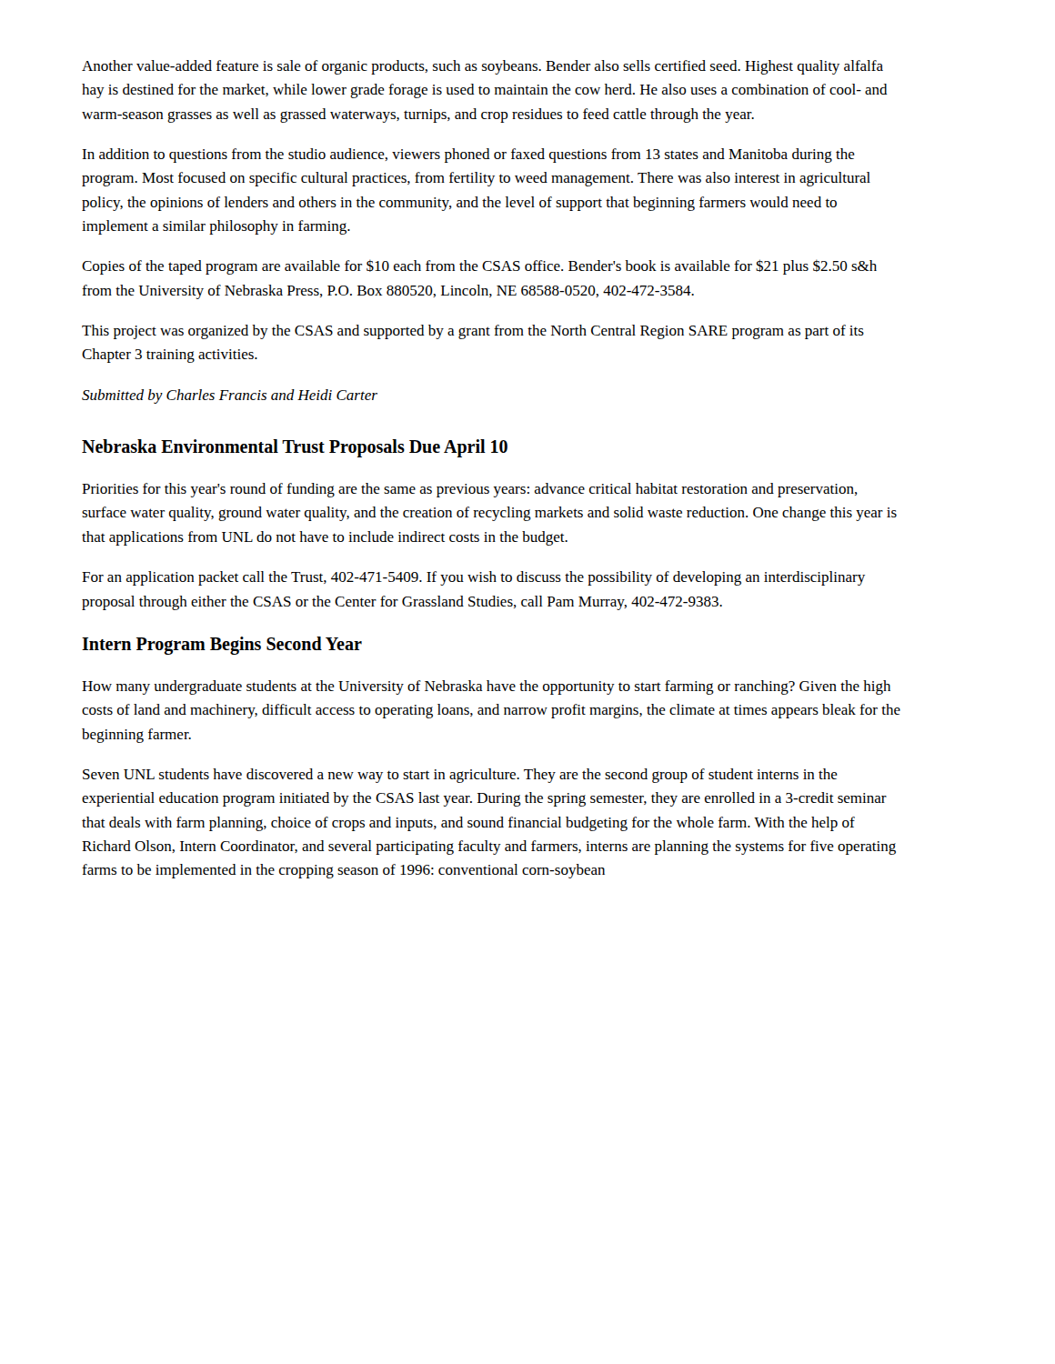Another value-added feature is sale of organic products, such as soybeans. Bender also sells certified seed. Highest quality alfalfa hay is destined for the market, while lower grade forage is used to maintain the cow herd. He also uses a combination of cool- and warm-season grasses as well as grassed waterways, turnips, and crop residues to feed cattle through the year.
In addition to questions from the studio audience, viewers phoned or faxed questions from 13 states and Manitoba during the program. Most focused on specific cultural practices, from fertility to weed management. There was also interest in agricultural policy, the opinions of lenders and others in the community, and the level of support that beginning farmers would need to implement a similar philosophy in farming.
Copies of the taped program are available for $10 each from the CSAS office. Bender's book is available for $21 plus $2.50 s&h from the University of Nebraska Press, P.O. Box 880520, Lincoln, NE 68588-0520, 402-472-3584.
This project was organized by the CSAS and supported by a grant from the North Central Region SARE program as part of its Chapter 3 training activities.
Submitted by Charles Francis and Heidi Carter
Nebraska Environmental Trust Proposals Due April 10
Priorities for this year's round of funding are the same as previous years: advance critical habitat restoration and preservation, surface water quality, ground water quality, and the creation of recycling markets and solid waste reduction. One change this year is that applications from UNL do not have to include indirect costs in the budget.
For an application packet call the Trust, 402-471-5409. If you wish to discuss the possibility of developing an interdisciplinary proposal through either the CSAS or the Center for Grassland Studies, call Pam Murray, 402-472-9383.
Intern Program Begins Second Year
How many undergraduate students at the University of Nebraska have the opportunity to start farming or ranching? Given the high costs of land and machinery, difficult access to operating loans, and narrow profit margins, the climate at times appears bleak for the beginning farmer.
Seven UNL students have discovered a new way to start in agriculture. They are the second group of student interns in the experiential education program initiated by the CSAS last year. During the spring semester, they are enrolled in a 3-credit seminar that deals with farm planning, choice of crops and inputs, and sound financial budgeting for the whole farm. With the help of Richard Olson, Intern Coordinator, and several participating faculty and farmers, interns are planning the systems for five operating farms to be implemented in the cropping season of 1996: conventional corn-soybean